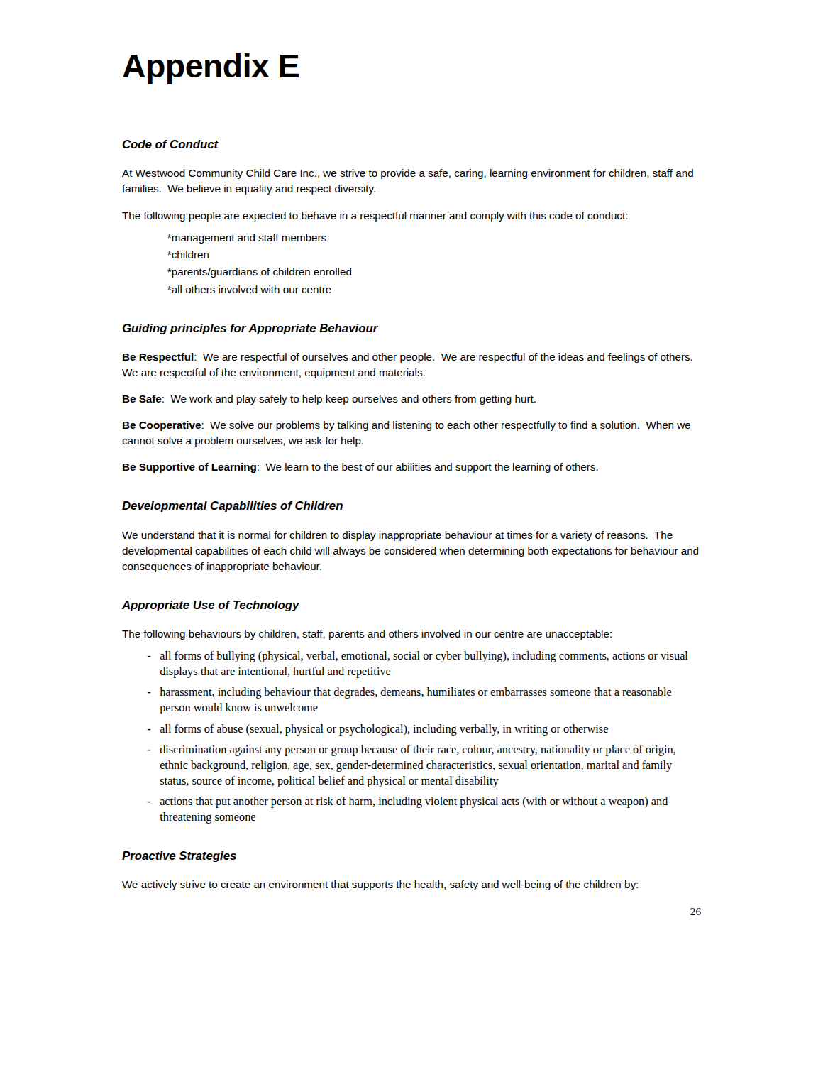Appendix E
Code of Conduct
At Westwood Community Child Care Inc., we strive to provide a safe, caring, learning environment for children, staff and families. We believe in equality and respect diversity.
The following people are expected to behave in a respectful manner and comply with this code of conduct:
*management and staff members
*children
*parents/guardians of children enrolled
*all others involved with our centre
Guiding principles for Appropriate Behaviour
Be Respectful: We are respectful of ourselves and other people. We are respectful of the ideas and feelings of others. We are respectful of the environment, equipment and materials.
Be Safe: We work and play safely to help keep ourselves and others from getting hurt.
Be Cooperative: We solve our problems by talking and listening to each other respectfully to find a solution. When we cannot solve a problem ourselves, we ask for help.
Be Supportive of Learning: We learn to the best of our abilities and support the learning of others.
Developmental Capabilities of Children
We understand that it is normal for children to display inappropriate behaviour at times for a variety of reasons. The developmental capabilities of each child will always be considered when determining both expectations for behaviour and consequences of inappropriate behaviour.
Appropriate Use of Technology
The following behaviours by children, staff, parents and others involved in our centre are unacceptable:
all forms of bullying (physical, verbal, emotional, social or cyber bullying), including comments, actions or visual displays that are intentional, hurtful and repetitive
harassment, including behaviour that degrades, demeans, humiliates or embarrasses someone that a reasonable person would know is unwelcome
all forms of abuse (sexual, physical or psychological), including verbally, in writing or otherwise
discrimination against any person or group because of their race, colour, ancestry, nationality or place of origin, ethnic background, religion, age, sex, gender-determined characteristics, sexual orientation, marital and family status, source of income, political belief and physical or mental disability
actions that put another person at risk of harm, including violent physical acts (with or without a weapon) and threatening someone
Proactive Strategies
We actively strive to create an environment that supports the health, safety and well-being of the children by:
26